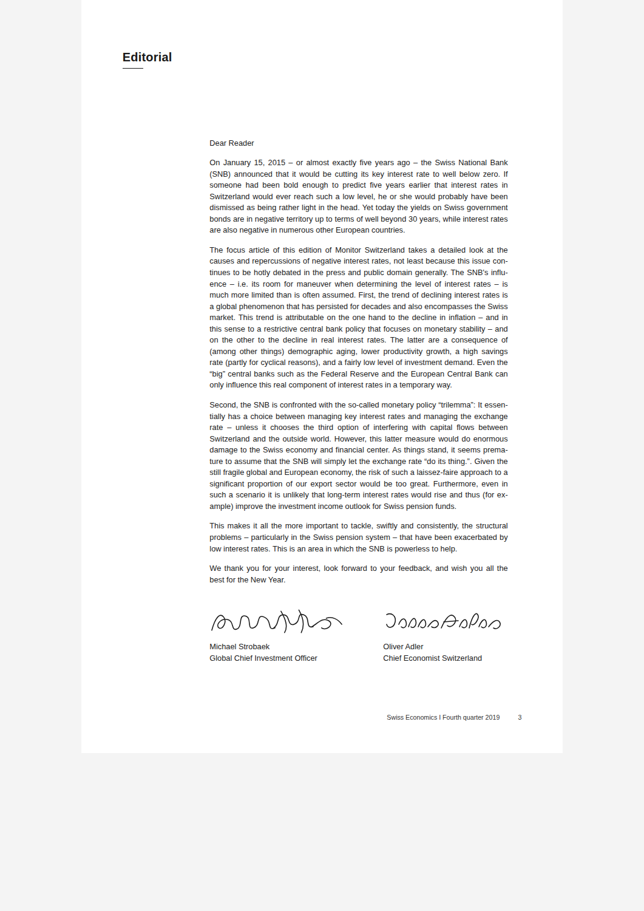Editorial
Dear Reader
On January 15, 2015 – or almost exactly five years ago – the Swiss National Bank (SNB) announced that it would be cutting its key interest rate to well below zero. If someone had been bold enough to predict five years earlier that interest rates in Switzerland would ever reach such a low level, he or she would probably have been dismissed as being rather light in the head. Yet today the yields on Swiss government bonds are in negative territory up to terms of well beyond 30 years, while interest rates are also negative in numerous other European countries.
The focus article of this edition of Monitor Switzerland takes a detailed look at the causes and repercussions of negative interest rates, not least because this issue continues to be hotly debated in the press and public domain generally. The SNB's influence – i.e. its room for maneuver when determining the level of interest rates – is much more limited than is often assumed. First, the trend of declining interest rates is a global phenomenon that has persisted for decades and also encompasses the Swiss market. This trend is attributable on the one hand to the decline in inflation – and in this sense to a restrictive central bank policy that focuses on monetary stability – and on the other to the decline in real interest rates. The latter are a consequence of (among other things) demographic aging, lower productivity growth, a high savings rate (partly for cyclical reasons), and a fairly low level of investment demand. Even the “big” central banks such as the Federal Reserve and the European Central Bank can only influence this real component of interest rates in a temporary way.
Second, the SNB is confronted with the so-called monetary policy “trilemma”: It essentially has a choice between managing key interest rates and managing the exchange rate – unless it chooses the third option of interfering with capital flows between Switzerland and the outside world. However, this latter measure would do enormous damage to the Swiss economy and financial center. As things stand, it seems premature to assume that the SNB will simply let the exchange rate “do its thing.”. Given the still fragile global and European economy, the risk of such a laissez-faire approach to a significant proportion of our export sector would be too great. Furthermore, even in such a scenario it is unlikely that long-term interest rates would rise and thus (for example) improve the investment income outlook for Swiss pension funds.
This makes it all the more important to tackle, swiftly and consistently, the structural problems – particularly in the Swiss pension system – that have been exacerbated by low interest rates. This is an area in which the SNB is powerless to help.
We thank you for your interest, look forward to your feedback, and wish you all the best for the New Year.
Michael Strobaek
Global Chief Investment Officer
Oliver Adler
Chief Economist Switzerland
Swiss Economics I Fourth quarter 2019 3